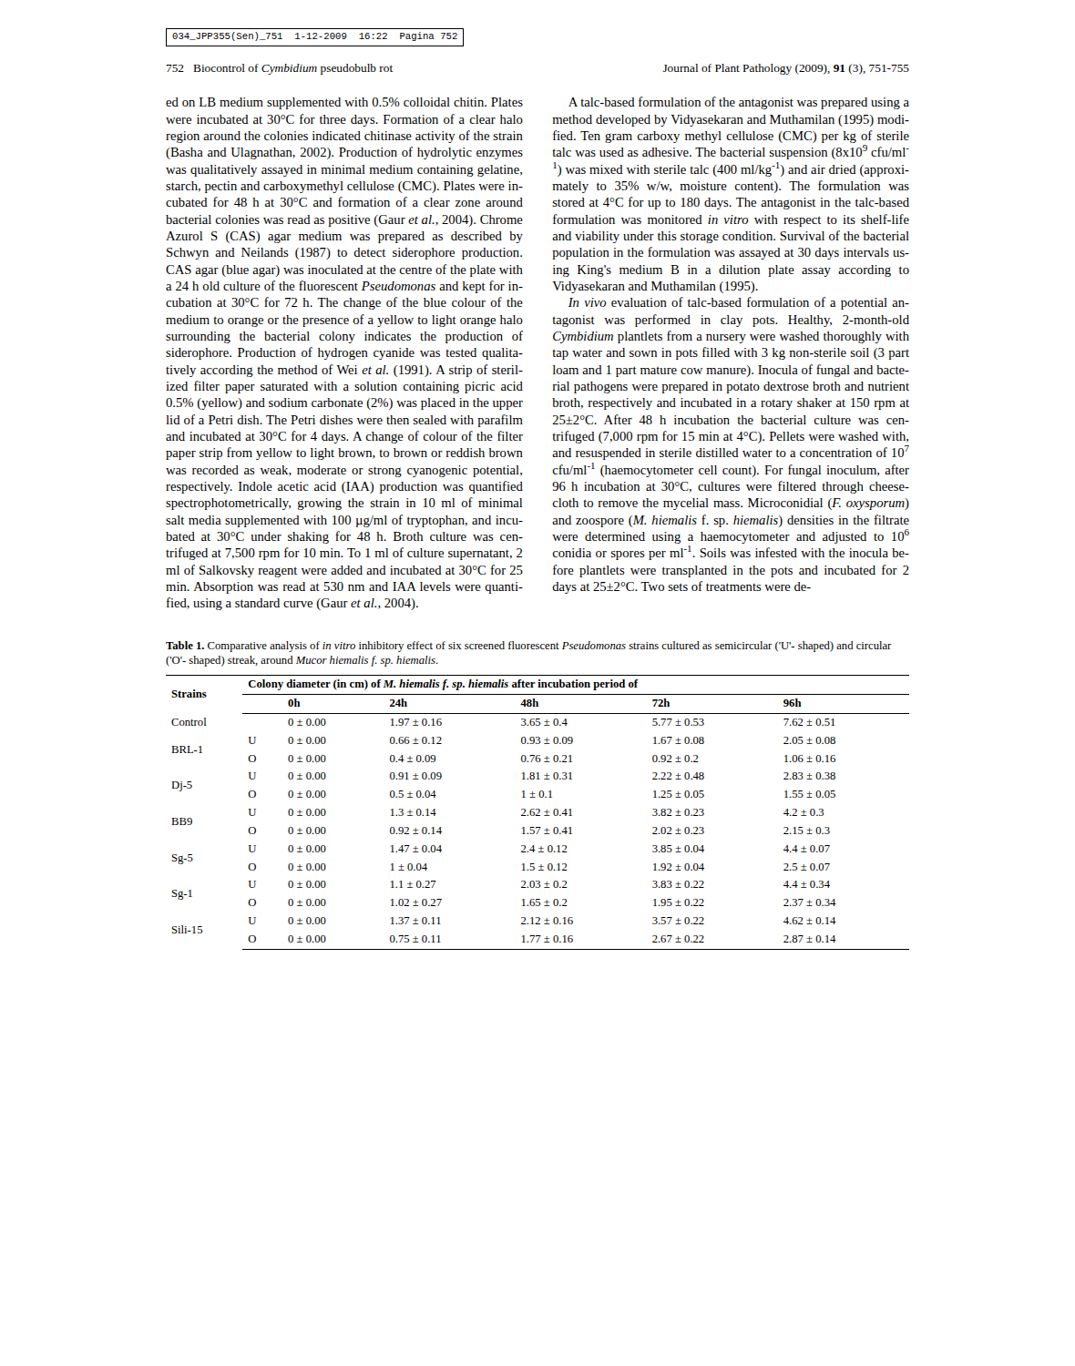034_JPP355(Sen)_751 1-12-2009 16:22 Pagina 752
752 Biocontrol of Cymbidium pseudobulb rot
Journal of Plant Pathology (2009), 91 (3), 751-755
ed on LB medium supplemented with 0.5% colloidal chitin. Plates were incubated at 30°C for three days. Formation of a clear halo region around the colonies indicated chitinase activity of the strain (Basha and Ulagnathan, 2002). Production of hydrolytic enzymes was qualitatively assayed in minimal medium containing gelatine, starch, pectin and carboxymethyl cellulose (CMC). Plates were incubated for 48 h at 30°C and formation of a clear zone around bacterial colonies was read as positive (Gaur et al., 2004). Chrome Azurol S (CAS) agar medium was prepared as described by Schwyn and Neilands (1987) to detect siderophore production. CAS agar (blue agar) was inoculated at the centre of the plate with a 24 h old culture of the fluorescent Pseudomonas and kept for incubation at 30°C for 72 h. The change of the blue colour of the medium to orange or the presence of a yellow to light orange halo surrounding the bacterial colony indicates the production of siderophore. Production of hydrogen cyanide was tested qualitatively according the method of Wei et al. (1991). A strip of sterilized filter paper saturated with a solution containing picric acid 0.5% (yellow) and sodium carbonate (2%) was placed in the upper lid of a Petri dish. The Petri dishes were then sealed with parafilm and incubated at 30°C for 4 days. A change of colour of the filter paper strip from yellow to light brown, to brown or reddish brown was recorded as weak, moderate or strong cyanogenic potential, respectively. Indole acetic acid (IAA) production was quantified spectrophotometrically, growing the strain in 10 ml of minimal salt media supplemented with 100 µg/ml of tryptophan, and incubated at 30°C under shaking for 48 h. Broth culture was centrifuged at 7,500 rpm for 10 min. To 1 ml of culture supernatant, 2 ml of Salkovsky reagent were added and incubated at 30°C for 25 min. Absorption was read at 530 nm and IAA levels were quantified, using a standard curve (Gaur et al., 2004).
A talc-based formulation of the antagonist was prepared using a method developed by Vidyasekaran and Muthamilan (1995) modified. Ten gram carboxy methyl cellulose (CMC) per kg of sterile talc was used as adhesive. The bacterial suspension (8x109 cfu/ml-1) was mixed with sterile talc (400 ml/kg-1) and air dried (approximately to 35% w/w, moisture content). The formulation was stored at 4°C for up to 180 days. The antagonist in the talc-based formulation was monitored in vitro with respect to its shelf-life and viability under this storage condition. Survival of the bacterial population in the formulation was assayed at 30 days intervals using King's medium B in a dilution plate assay according to Vidyasekaran and Muthamilan (1995).
In vivo evaluation of talc-based formulation of a potential antagonist was performed in clay pots. Healthy, 2-month-old Cymbidium plantlets from a nursery were washed thoroughly with tap water and sown in pots filled with 3 kg non-sterile soil (3 part loam and 1 part mature cow manure). Inocula of fungal and bacterial pathogens were prepared in potato dextrose broth and nutrient broth, respectively and incubated in a rotary shaker at 150 rpm at 25±2°C. After 48 h incubation the bacterial culture was centrifuged (7,000 rpm for 15 min at 4°C). Pellets were washed with, and resuspended in sterile distilled water to a concentration of 107 cfu/ml-1 (haemocytometer cell count). For fungal inoculum, after 96 h incubation at 30°C, cultures were filtered through cheesecloth to remove the mycelial mass. Microconidial (F. oxysporum) and zoospore (M. hiemalis f. sp. hiemalis) densities in the filtrate were determined using a haemocytometer and adjusted to 106 conidia or spores per ml-1. Soils was infested with the inocula before plantlets were transplanted in the pots and incubated for 2 days at 25±2°C. Two sets of treatments were de-
Table 1. Comparative analysis of in vitro inhibitory effect of six screened fluorescent Pseudomonas strains cultured as semicircular ('U'- shaped) and circular ('O'- shaped) streak, around Mucor hiemalis f. sp. hiemalis .
| Strains | Colony diameter (in cm) of M. hiemalis f. sp. hiemalis after incubation period of |
| --- | --- |
| | 0h | 24h | 48h | 72h | 96h |
| Control | | 0 ± 0.00 | 1.97 ± 0.16 | 3.65 ± 0.4 | 5.77 ± 0.53 | 7.62 ± 0.51 |
| BRL-1 | U | 0 ± 0.00 | 0.66 ± 0.12 | 0.93 ± 0.09 | 1.67 ± 0.08 | 2.05 ± 0.08 |
| O | 0 ± 0.00 | 0.4 ± 0.09 | 0.76 ± 0.21 | 0.92 ± 0.2 | 1.06 ± 0.16 |
| Dj-5 | U | 0 ± 0.00 | 0.91 ± 0.09 | 1.81 ± 0.31 | 2.22 ± 0.48 | 2.83 ± 0.38 |
| O | 0 ± 0.00 | 0.5 ± 0.04 | 1 ± 0.1 | 1.25 ± 0.05 | 1.55 ± 0.05 |
| BB9 | U | 0 ± 0.00 | 1.3 ± 0.14 | 2.62 ± 0.41 | 3.82 ± 0.23 | 4.2 ± 0.3 |
| O | 0 ± 0.00 | 0.92 ± 0.14 | 1.57 ± 0.41 | 2.02 ± 0.23 | 2.15 ± 0.3 |
| Sg-5 | U | 0 ± 0.00 | 1.47 ± 0.04 | 2.4 ± 0.12 | 3.85 ± 0.04 | 4.4 ± 0.07 |
| O | 0 ± 0.00 | 1 ± 0.04 | 1.5 ± 0.12 | 1.92 ± 0.04 | 2.5 ± 0.07 |
| Sg-1 | U | 0 ± 0.00 | 1.1 ± 0.27 | 2.03 ± 0.2 | 3.83 ± 0.22 | 4.4 ± 0.34 |
| O | 0 ± 0.00 | 1.02 ± 0.27 | 1.65 ± 0.2 | 1.95 ± 0.22 | 2.37 ± 0.34 |
| Sili-15 | U | 0 ± 0.00 | 1.37 ± 0.11 | 2.12 ± 0.16 | 3.57 ± 0.22 | 4.62 ± 0.14 |
| O | 0 ± 0.00 | 0.75 ± 0.11 | 1.77 ± 0.16 | 2.67 ± 0.22 | 2.87 ± 0.14 |